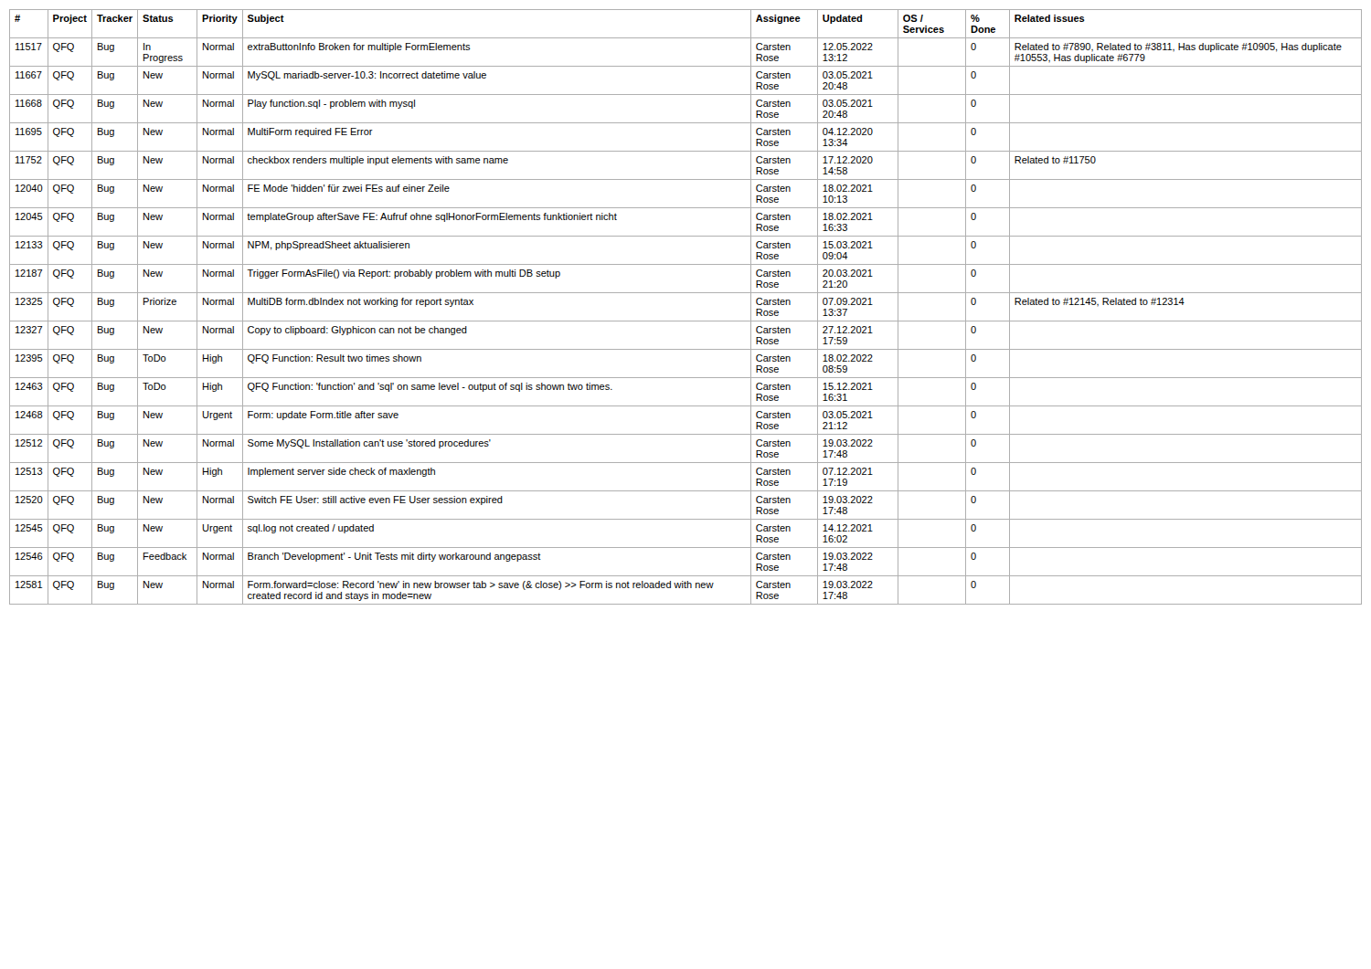| # | Project | Tracker | Status | Priority | Subject | Assignee | Updated | OS / Services | % Done | Related issues |
| --- | --- | --- | --- | --- | --- | --- | --- | --- | --- | --- |
| 11517 | QFQ | Bug | In Progress | Normal | extraButtonInfo Broken for multiple FormElements | Carsten Rose | 12.05.2022 13:12 | | 0 | Related to #7890, Related to #3811, Has duplicate #10905, Has duplicate #10553, Has duplicate #6779 |
| 11667 | QFQ | Bug | New | Normal | MySQL mariadb-server-10.3: Incorrect datetime value | Carsten Rose | 03.05.2021 20:48 | | 0 | |
| 11668 | QFQ | Bug | New | Normal | Play function.sql - problem with mysql | Carsten Rose | 03.05.2021 20:48 | | 0 | |
| 11695 | QFQ | Bug | New | Normal | MultiForm required FE Error | Carsten Rose | 04.12.2020 13:34 | | 0 | |
| 11752 | QFQ | Bug | New | Normal | checkbox renders multiple input elements with same name | Carsten Rose | 17.12.2020 14:58 | | 0 | Related to #11750 |
| 12040 | QFQ | Bug | New | Normal | FE Mode 'hidden' für zwei FEs auf einer Zeile | Carsten Rose | 18.02.2021 10:13 | | 0 | |
| 12045 | QFQ | Bug | New | Normal | templateGroup afterSave FE: Aufruf ohne sqlHonorFormElements funktioniert nicht | Carsten Rose | 18.02.2021 16:33 | | 0 | |
| 12133 | QFQ | Bug | New | Normal | NPM, phpSpreadSheet aktualisieren | Carsten Rose | 15.03.2021 09:04 | | 0 | |
| 12187 | QFQ | Bug | New | Normal | Trigger FormAsFile() via Report: probably problem with multi DB setup | Carsten Rose | 20.03.2021 21:20 | | 0 | |
| 12325 | QFQ | Bug | Priorize | Normal | MultiDB form.dbIndex not working for report syntax | Carsten Rose | 07.09.2021 13:37 | | 0 | Related to #12145, Related to #12314 |
| 12327 | QFQ | Bug | New | Normal | Copy to clipboard: Glyphicon can not be changed | Carsten Rose | 27.12.2021 17:59 | | 0 | |
| 12395 | QFQ | Bug | ToDo | High | QFQ Function: Result two times shown | Carsten Rose | 18.02.2022 08:59 | | 0 | |
| 12463 | QFQ | Bug | ToDo | High | QFQ Function: 'function' and 'sql' on same level - output of sql is shown two times. | Carsten Rose | 15.12.2021 16:31 | | 0 | |
| 12468 | QFQ | Bug | New | Urgent | Form: update Form.title after save | Carsten Rose | 03.05.2021 21:12 | | 0 | |
| 12512 | QFQ | Bug | New | Normal | Some MySQL Installation can't use 'stored procedures' | Carsten Rose | 19.03.2022 17:48 | | 0 | |
| 12513 | QFQ | Bug | New | High | Implement server side check of maxlength | Carsten Rose | 07.12.2021 17:19 | | 0 | |
| 12520 | QFQ | Bug | New | Normal | Switch FE User: still active even FE User session expired | Carsten Rose | 19.03.2022 17:48 | | 0 | |
| 12545 | QFQ | Bug | New | Urgent | sql.log not created / updated | Carsten Rose | 14.12.2021 16:02 | | 0 | |
| 12546 | QFQ | Bug | Feedback | Normal | Branch 'Development' - Unit Tests mit dirty workaround angepasst | Carsten Rose | 19.03.2022 17:48 | | 0 | |
| 12581 | QFQ | Bug | New | Normal | Form.forward=close: Record 'new' in new browser tab > save (& close) >> Form is not reloaded with new created record id and stays in mode=new | Carsten Rose | 19.03.2022 17:48 | | 0 | |